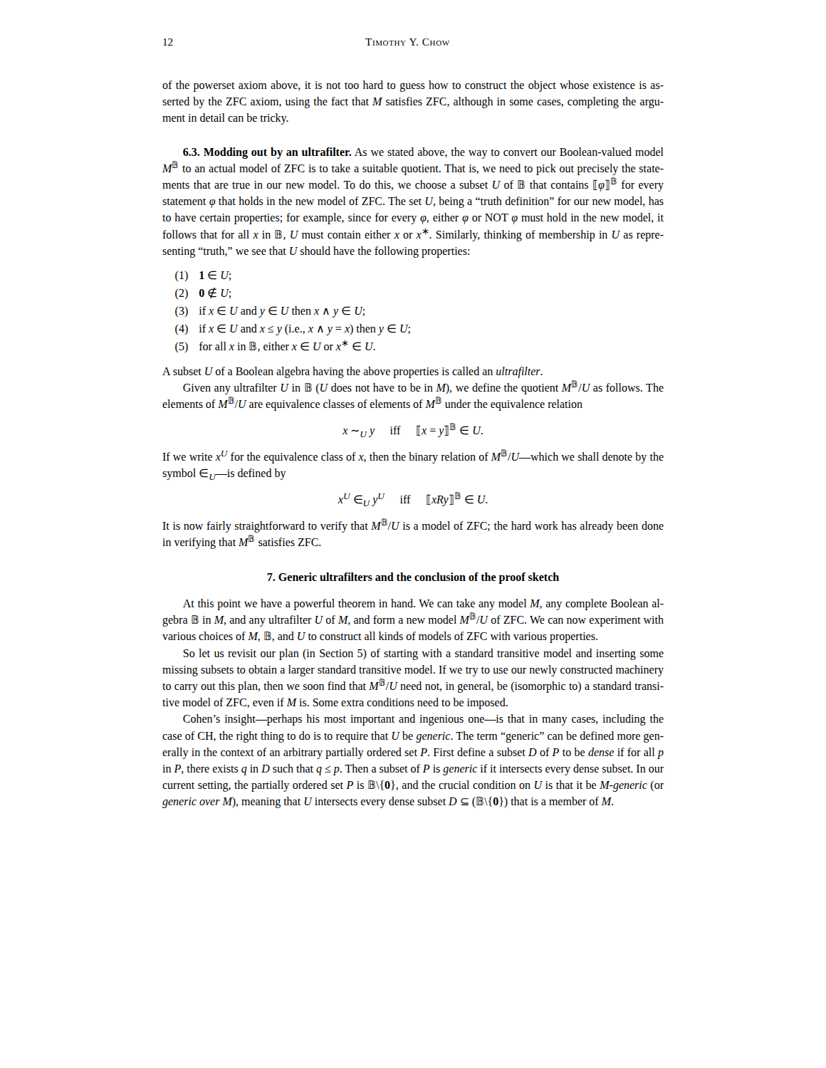12 Timothy Y. Chow
of the powerset axiom above, it is not too hard to guess how to construct the object whose existence is asserted by the ZFC axiom, using the fact that M satisfies ZFC, although in some cases, completing the argument in detail can be tricky.
6.3. Modding out by an ultrafilter. As we stated above, the way to convert our Boolean-valued model M𝔹 to an actual model of ZFC is to take a suitable quotient. That is, we need to pick out precisely the statements that are true in our new model. To do this, we choose a subset U of 𝔹 that contains ⟦φ⟧𝔹 for every statement φ that holds in the new model of ZFC. The set U, being a “truth definition” for our new model, has to have certain properties; for example, since for every φ, either φ or NOT φ must hold in the new model, it follows that for all x in 𝔹, U must contain either x or x∗. Similarly, thinking of membership in U as representing “truth,” we see that U should have the following properties:
1 ∈ U;
0 ∉ U;
if x ∈ U and y ∈ U then x ∧ y ∈ U;
if x ∈ U and x ≤ y (i.e., x ∧ y = x) then y ∈ U;
for all x in 𝔹, either x ∈ U or x∗ ∈ U.
A subset U of a Boolean algebra having the above properties is called an ultrafilter.
Given any ultrafilter U in 𝔹 (U does not have to be in M), we define the quotient M𝔹/U as follows. The elements of M𝔹/U are equivalence classes of elements of M𝔹 under the equivalence relation
x ∼U y iff ⟦x = y⟧𝔹 ∈ U.
If we write xU for the equivalence class of x, then the binary relation of M𝔹/U—which we shall denote by the symbol ∈U—is defined by
xU ∈U yU iff ⟦xRy⟧𝔹 ∈ U.
It is now fairly straightforward to verify that M𝔹/U is a model of ZFC; the hard work has already been done in verifying that M𝔹 satisfies ZFC.
7. Generic ultrafilters and the conclusion of the proof sketch
At this point we have a powerful theorem in hand. We can take any model M, any complete Boolean algebra 𝔹 in M, and any ultrafilter U of M, and form a new model M𝔹/U of ZFC. We can now experiment with various choices of M, 𝔹, and U to construct all kinds of models of ZFC with various properties.
So let us revisit our plan (in Section 5) of starting with a standard transitive model and inserting some missing subsets to obtain a larger standard transitive model. If we try to use our newly constructed machinery to carry out this plan, then we soon find that M𝔹/U need not, in general, be (isomorphic to) a standard transitive model of ZFC, even if M is. Some extra conditions need to be imposed.
Cohen’s insight—perhaps his most important and ingenious one—is that in many cases, including the case of CH, the right thing to do is to require that U be generic. The term “generic” can be defined more generally in the context of an arbitrary partially ordered set P. First define a subset D of P to be dense if for all p in P, there exists q in D such that q ≤ p. Then a subset of P is generic if it intersects every dense subset. In our current setting, the partially ordered set P is 𝔹\{0}, and the crucial condition on U is that it be M-generic (or generic over M), meaning that U intersects every dense subset D ⊆ (𝔹\{0}) that is a member of M.